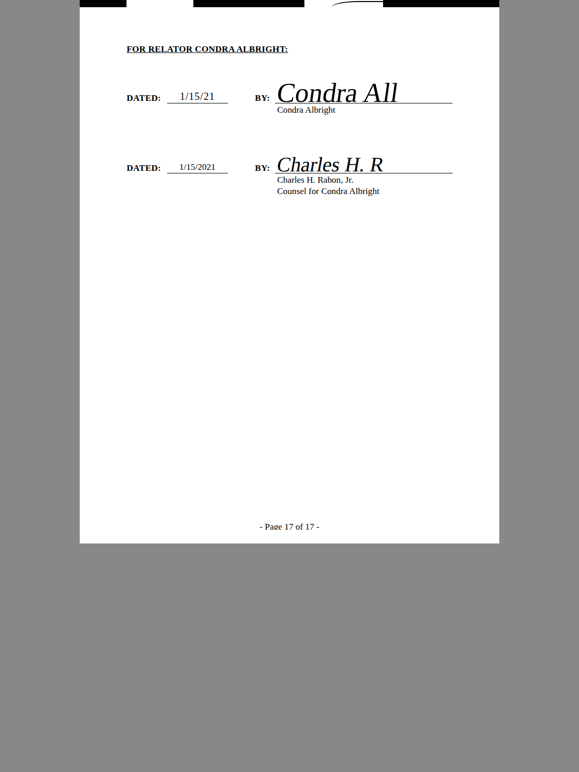FOR RELATOR CONDRA ALBRIGHT:
DATED: 1/15/21 BY: Condra All
Condra Albright
DATED: 1/15/2021 BY: Charles H. R
Charles H. Rabon, Jr.
Counsel for Condra Albright
- Page 17 of 17 -